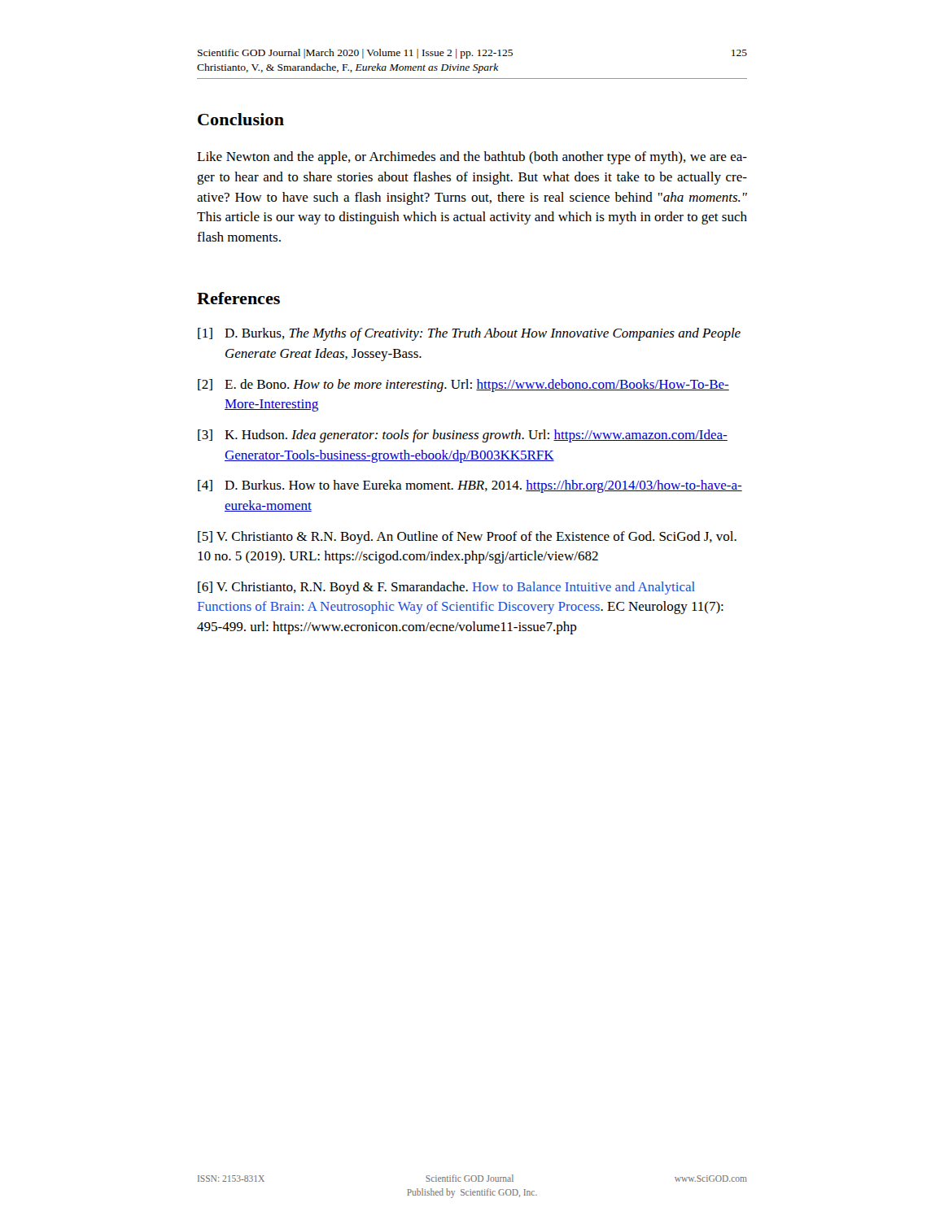Scientific GOD Journal |March 2020 | Volume 11 | Issue 2 | pp. 122-125 125
Christianto, V., & Smarandache, F., Eureka Moment as Divine Spark
Conclusion
Like Newton and the apple, or Archimedes and the bathtub (both another type of myth), we are eager to hear and to share stories about flashes of insight. But what does it take to be actually creative? How to have such a flash insight? Turns out, there is real science behind "aha moments." This article is our way to distinguish which is actual activity and which is myth in order to get such flash moments.
References
[1] D. Burkus, The Myths of Creativity: The Truth About How Innovative Companies and People Generate Great Ideas, Jossey-Bass.
[2] E. de Bono. How to be more interesting. Url: https://www.debono.com/Books/How-To-Be-More-Interesting
[3] K. Hudson. Idea generator: tools for business growth. Url: https://www.amazon.com/Idea-Generator-Tools-business-growth-ebook/dp/B003KK5RFK
[4] D. Burkus. How to have Eureka moment. HBR, 2014. https://hbr.org/2014/03/how-to-have-a-eureka-moment
[5] V. Christianto & R.N. Boyd. An Outline of New Proof of the Existence of God. SciGod J, vol. 10 no. 5 (2019). URL: https://scigod.com/index.php/sgj/article/view/682
[6] V. Christianto, R.N. Boyd & F. Smarandache. How to Balance Intuitive and Analytical Functions of Brain: A Neutrosophic Way of Scientific Discovery Process. EC Neurology 11(7): 495-499. url: https://www.ecronicon.com/ecne/volume11-issue7.php
ISSN: 2153-831X Scientific GOD Journal www.SciGOD.com
Published by Scientific GOD, Inc.